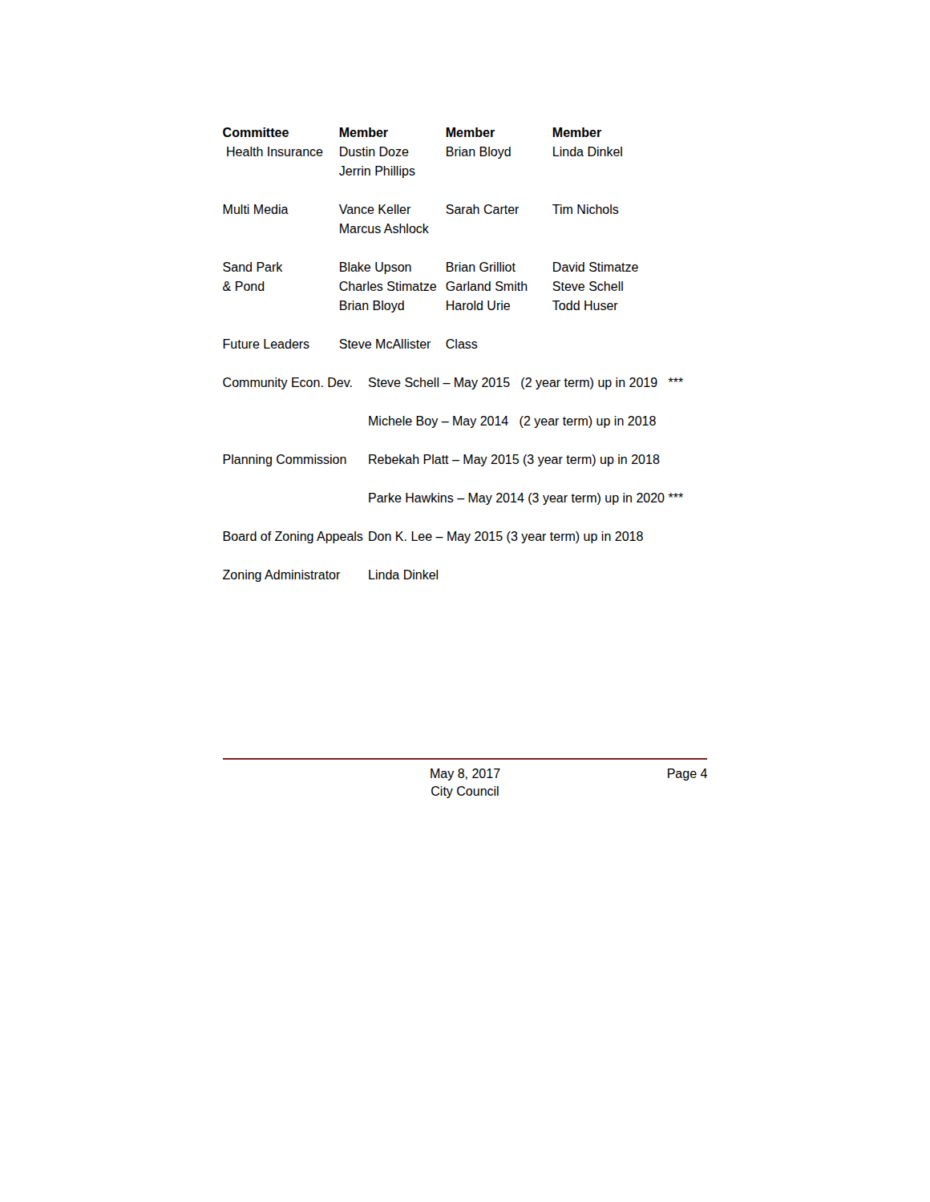| Committee | Member | Member | Member |
| Health Insurance | Dustin Doze Jerrin Phillips | Brian Bloyd | Linda Dinkel |
| Multi Media | Vance Keller Marcus Ashlock | Sarah Carter | Tim Nichols |
| Sand Park & Pond | Blake Upson Charles Stimatze Brian Bloyd | Brian Grilliot Garland Smith Harold Urie | David Stimatze Steve Schell Todd Huser |
| Future Leaders | Steve McAllister | Class | |
| Community Econ. Dev. | Steve Schell – May 2015 (2 year term) up in 2019 *** |
| | Michele Boy – May 2014 (2 year term) up in 2018 |
| Planning Commission | Rebekah Platt – May 2015 (3 year term) up in 2018 |
| | Parke Hawkins – May 2014 (3 year term) up in 2020 *** |
| Board of Zoning Appeals | Don K. Lee – May 2015 (3 year term) up in 2018 |
| Zoning Administrator | Linda Dinkel |
Page 4 May 8, 2017
City Council